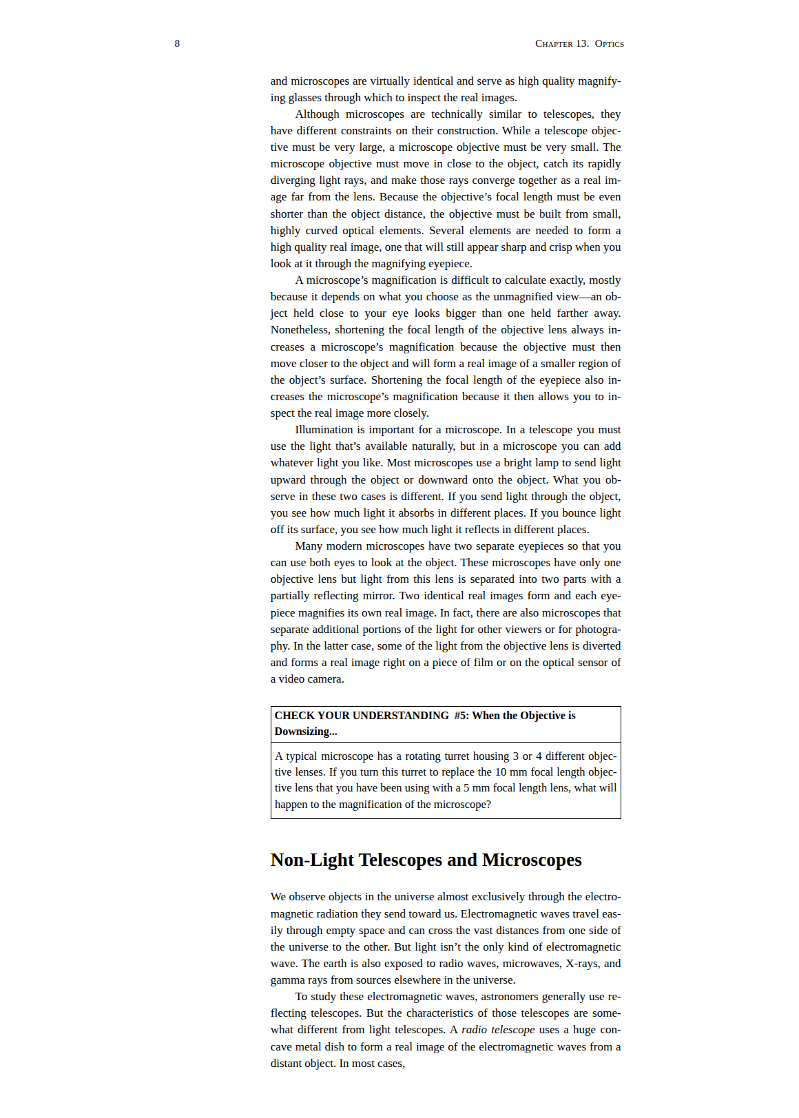8 Chapter 13. Optics
and microscopes are virtually identical and serve as high quality magnifying glasses through which to inspect the real images.
Although microscopes are technically similar to telescopes, they have different constraints on their construction. While a telescope objective must be very large, a microscope objective must be very small. The microscope objective must move in close to the object, catch its rapidly diverging light rays, and make those rays converge together as a real image far from the lens. Because the objective’s focal length must be even shorter than the object distance, the objective must be built from small, highly curved optical elements. Several elements are needed to form a high quality real image, one that will still appear sharp and crisp when you look at it through the magnifying eyepiece.
A microscope’s magnification is difficult to calculate exactly, mostly because it depends on what you choose as the unmagnified view—an object held close to your eye looks bigger than one held farther away. Nonetheless, shortening the focal length of the objective lens always increases a microscope’s magnification because the objective must then move closer to the object and will form a real image of a smaller region of the object’s surface. Shortening the focal length of the eyepiece also increases the microscope’s magnification because it then allows you to inspect the real image more closely.
Illumination is important for a microscope. In a telescope you must use the light that’s available naturally, but in a microscope you can add whatever light you like. Most microscopes use a bright lamp to send light upward through the object or downward onto the object. What you observe in these two cases is different. If you send light through the object, you see how much light it absorbs in different places. If you bounce light off its surface, you see how much light it reflects in different places.
Many modern microscopes have two separate eyepieces so that you can use both eyes to look at the object. These microscopes have only one objective lens but light from this lens is separated into two parts with a partially reflecting mirror. Two identical real images form and each eyepiece magnifies its own real image. In fact, there are also microscopes that separate additional portions of the light for other viewers or for photography. In the latter case, some of the light from the objective lens is diverted and forms a real image right on a piece of film or on the optical sensor of a video camera.
CHECK YOUR UNDERSTANDING #5: When the Objective is Downsizing...
A typical microscope has a rotating turret housing 3 or 4 different objective lenses. If you turn this turret to replace the 10 mm focal length objective lens that you have been using with a 5 mm focal length lens, what will happen to the magnification of the microscope?
Non-Light Telescopes and Microscopes
We observe objects in the universe almost exclusively through the electromagnetic radiation they send toward us. Electromagnetic waves travel easily through empty space and can cross the vast distances from one side of the universe to the other. But light isn’t the only kind of electromagnetic wave. The earth is also exposed to radio waves, microwaves, X-rays, and gamma rays from sources elsewhere in the universe.
To study these electromagnetic waves, astronomers generally use reflecting telescopes. But the characteristics of those telescopes are somewhat different from light telescopes. A radio telescope uses a huge concave metal dish to form a real image of the electromagnetic waves from a distant object. In most cases,